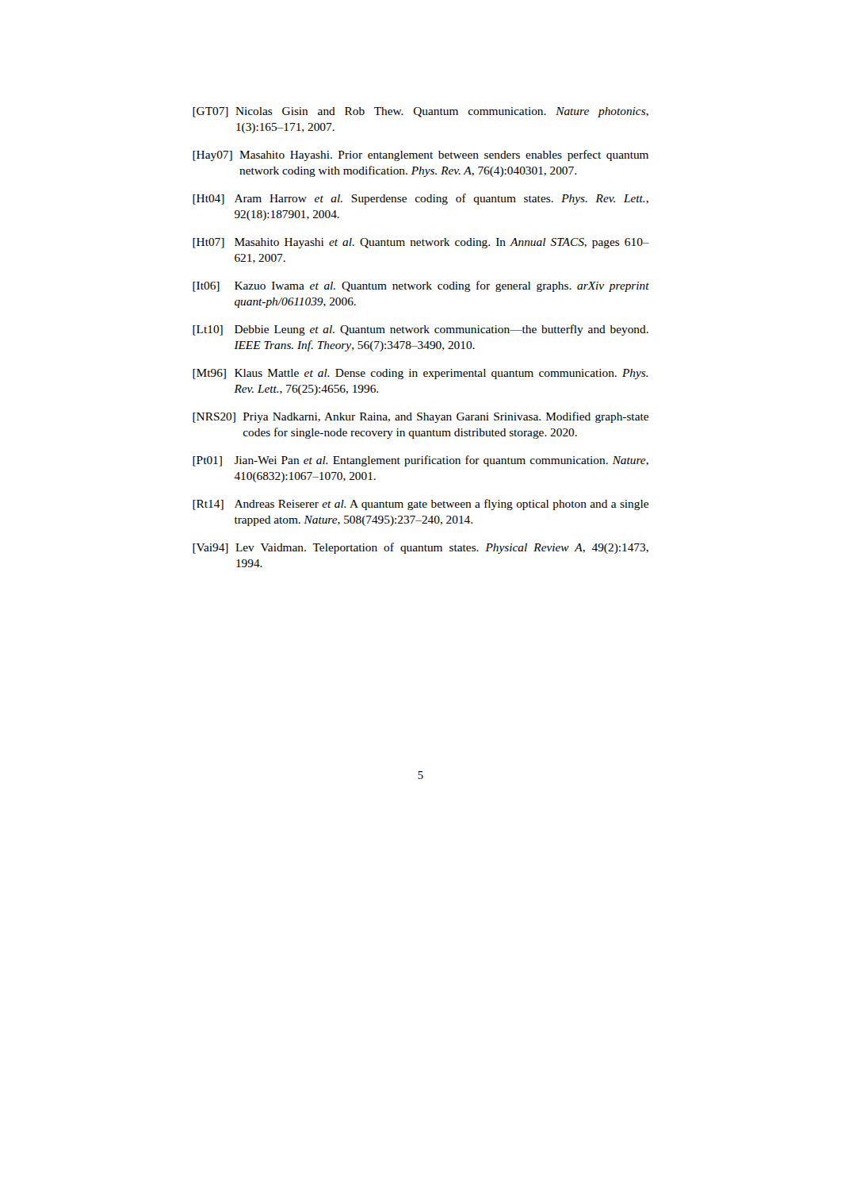[GT07]
Nicolas Gisin and Rob Thew. Quantum communication. Nature photonics, 1(3):165–171, 2007.
[Hay07]
Masahito Hayashi. Prior entanglement between senders enables perfect quantum network coding with modification. Phys. Rev. A, 76(4):040301, 2007.
[Ht04]
Aram Harrow et al. Superdense coding of quantum states. Phys. Rev. Lett., 92(18):187901, 2004.
[Ht07]
Masahito Hayashi et al. Quantum network coding. In Annual STACS, pages 610–621, 2007.
[It06]
Kazuo Iwama et al. Quantum network coding for general graphs. arXiv preprint quant-ph/0611039, 2006.
[Lt10]
Debbie Leung et al. Quantum network communication—the butterfly and beyond. IEEE Trans. Inf. Theory, 56(7):3478–3490, 2010.
[Mt96]
Klaus Mattle et al. Dense coding in experimental quantum communication. Phys. Rev. Lett., 76(25):4656, 1996.
[NRS20]
Priya Nadkarni, Ankur Raina, and Shayan Garani Srinivasa. Modified graph-state codes for single-node recovery in quantum distributed storage. 2020.
[Pt01]
Jian-Wei Pan et al. Entanglement purification for quantum communication. Nature, 410(6832):1067–1070, 2001.
[Rt14]
Andreas Reiserer et al. A quantum gate between a flying optical photon and a single trapped atom. Nature, 508(7495):237–240, 2014.
[Vai94]
Lev Vaidman. Teleportation of quantum states. Physical Review A, 49(2):1473, 1994.
5